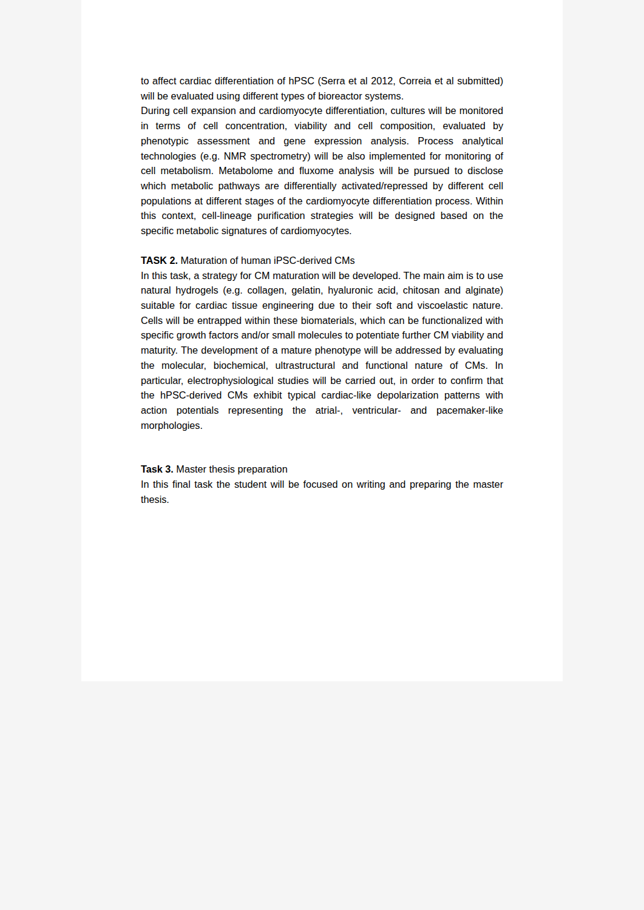to affect cardiac differentiation of hPSC (Serra et al 2012, Correia et al submitted) will be evaluated using different types of bioreactor systems.
During cell expansion and cardiomyocyte differentiation, cultures will be monitored in terms of cell concentration, viability and cell composition, evaluated by phenotypic assessment and gene expression analysis. Process analytical technologies (e.g. NMR spectrometry) will be also implemented for monitoring of cell metabolism. Metabolome and fluxome analysis will be pursued to disclose which metabolic pathways are differentially activated/repressed by different cell populations at different stages of the cardiomyocyte differentiation process. Within this context, cell-lineage purification strategies will be designed based on the specific metabolic signatures of cardiomyocytes.
TASK 2. Maturation of human iPSC-derived CMs
In this task, a strategy for CM maturation will be developed. The main aim is to use natural hydrogels (e.g. collagen, gelatin, hyaluronic acid, chitosan and alginate) suitable for cardiac tissue engineering due to their soft and viscoelastic nature. Cells will be entrapped within these biomaterials, which can be functionalized with specific growth factors and/or small molecules to potentiate further CM viability and maturity. The development of a mature phenotype will be addressed by evaluating the molecular, biochemical, ultrastructural and functional nature of CMs. In particular, electrophysiological studies will be carried out, in order to confirm that the hPSC-derived CMs exhibit typical cardiac-like depolarization patterns with action potentials representing the atrial-, ventricular- and pacemaker-like morphologies.
Task 3. Master thesis preparation
In this final task the student will be focused on writing and preparing the master thesis.